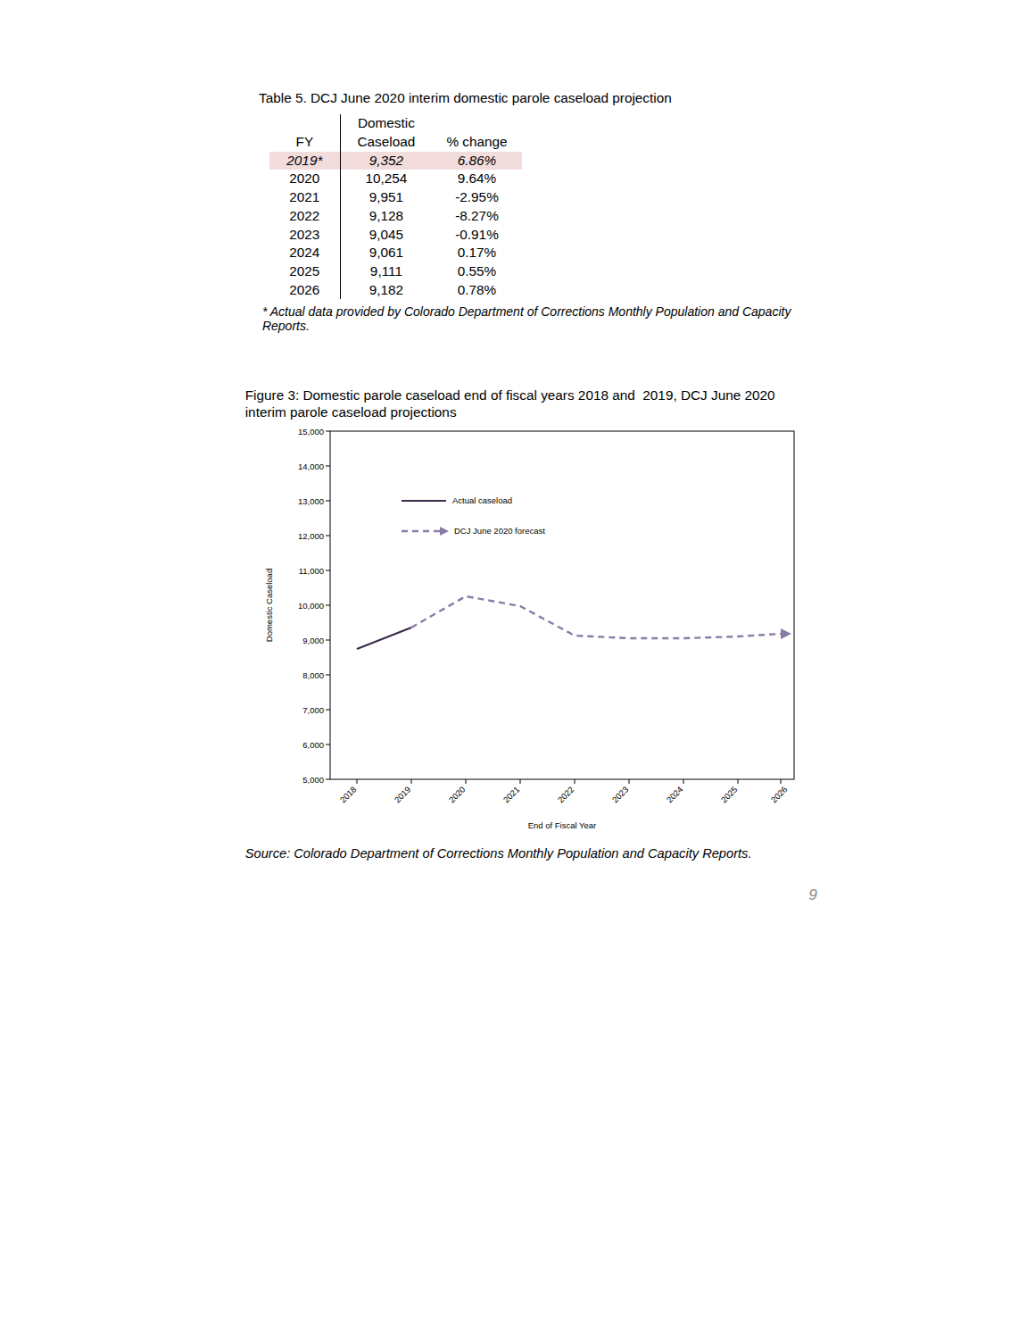Table 5. DCJ June 2020 interim domestic parole caseload projection
| | Domestic | |
| --- | --- | --- |
| FY | Caseload | % change |
| 2019* | 9,352 | 6.86% |
| 2020 | 10,254 | 9.64% |
| 2021 | 9,951 | -2.95% |
| 2022 | 9,128 | -8.27% |
| 2023 | 9,045 | -0.91% |
| 2024 | 9,061 | 0.17% |
| 2025 | 9,111 | 0.55% |
| 2026 | 9,182 | 0.78% |
* Actual data provided by Colorado Department of Corrections Monthly Population and Capacity Reports.
Figure 3: Domestic parole caseload end of fiscal years 2018 and 2019, DCJ June 2020 interim parole caseload projections
15,000 14,000 13,000 12,000 11,000 10,000 9,000 8,000 7,000 6,000 5,000 Domestic Caseload 2018 2019 2020 2021 2022 2023 2024 2025 2026 End of Fiscal Year Actual caseload DCJ June 2020 forecast
Source: Colorado Department of Corrections Monthly Population and Capacity Reports.
9